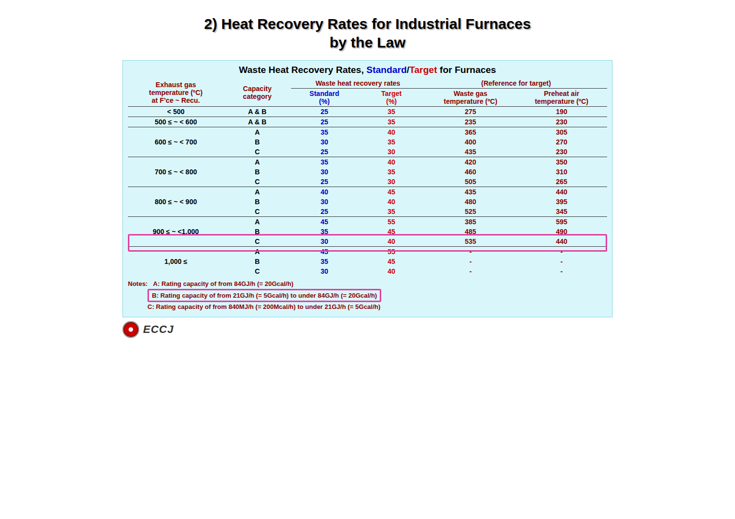2) Heat Recovery Rates for Industrial Furnaces
by the Law
Waste Heat Recovery Rates, Standard/Target for Furnaces
| Exhaust gas temperature (ºC) at F’ce ~ Recu. | Capacity category | Waste heat recovery rates | (Reference for target) |
| --- | --- | --- | --- |
| Standard (%) | Target (%) | Waste gas temperature (ºC) | Preheat air temperature (ºC) |
| < 500 | A & B | 25 | 35 | 275 | 190 |
| 500 ≤ ~ < 600 | A & B | 25 | 35 | 235 | 230 |
| 600 ≤ ~ < 700 | A | 35 | 40 | 365 | 305 |
| B | 30 | 35 | 400 | 270 |
| C | 25 | 30 | 435 | 230 |
| 700 ≤ ~ < 800 | A | 35 | 40 | 420 | 350 |
| B | 30 | 35 | 460 | 310 |
| C | 25 | 30 | 505 | 265 |
| 800 ≤ ~ < 900 | A | 40 | 45 | 435 | 440 |
| B | 30 | 40 | 480 | 395 |
| C | 25 | 35 | 525 | 345 |
| 900 ≤ ~ <1,000 | A | 45 | 55 | 385 | 595 |
| B | 35 | 45 | 485 | 490 |
| C | 30 | 40 | 535 | 440 |
| 1,000 ≤ | A | 45 | 55 | - | - |
| B | 35 | 45 | - | - |
| C | 30 | 40 | - | - |
Notes: A: Rating capacity of from 84GJ/h (= 20Gcal/h)
B: Rating capacity of from 21GJ/h (= 5Gcal/h) to under 84GJ/h (= 20Gcal/h)
C: Rating capacity of from 840MJ/h (= 200Mcal/h) to under 21GJ/h (= 5Gcal/h)
ECCJ